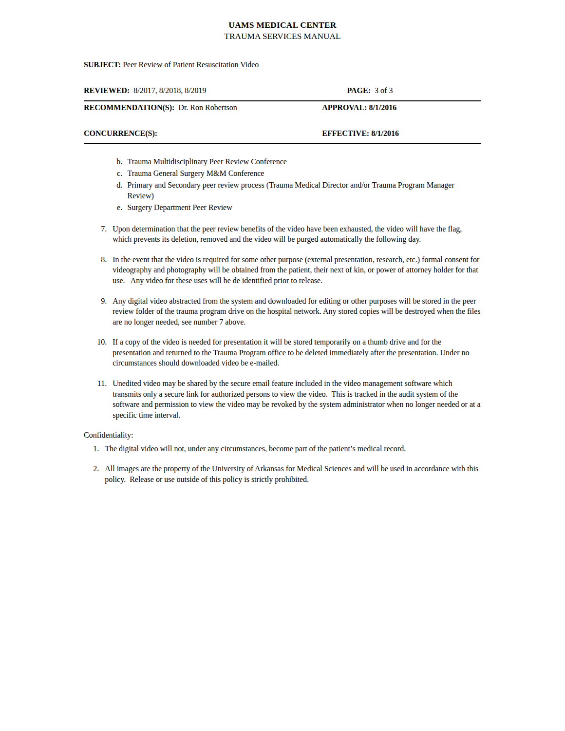UAMS MEDICAL CENTER
TRAUMA SERVICES MANUAL
SUBJECT: Peer Review of Patient Resuscitation Video
| REVIEWED: 8/2017, 8/2018, 8/2019 | PAGE: 3 of 3 |
| RECOMMENDATION(S): Dr. Ron Robertson | APPROVAL: 8/1/2016 |
| CONCURRENCE(S): | EFFECTIVE: 8/1/2016 |
Trauma Multidisciplinary Peer Review Conference
Trauma General Surgery M&M Conference
Primary and Secondary peer review process (Trauma Medical Director and/or Trauma Program Manager Review)
Surgery Department Peer Review
Upon determination that the peer review benefits of the video have been exhausted, the video will have the flag, which prevents its deletion, removed and the video will be purged automatically the following day.
In the event that the video is required for some other purpose (external presentation, research, etc.) formal consent for videography and photography will be obtained from the patient, their next of kin, or power of attorney holder for that use. Any video for these uses will be de identified prior to release.
Any digital video abstracted from the system and downloaded for editing or other purposes will be stored in the peer review folder of the trauma program drive on the hospital network. Any stored copies will be destroyed when the files are no longer needed, see number 7 above.
If a copy of the video is needed for presentation it will be stored temporarily on a thumb drive and for the presentation and returned to the Trauma Program office to be deleted immediately after the presentation. Under no circumstances should downloaded video be e-mailed.
Unedited video may be shared by the secure email feature included in the video management software which transmits only a secure link for authorized persons to view the video. This is tracked in the audit system of the software and permission to view the video may be revoked by the system administrator when no longer needed or at a specific time interval.
Confidentiality:
The digital video will not, under any circumstances, become part of the patient’s medical record.
All images are the property of the University of Arkansas for Medical Sciences and will be used in accordance with this policy. Release or use outside of this policy is strictly prohibited.